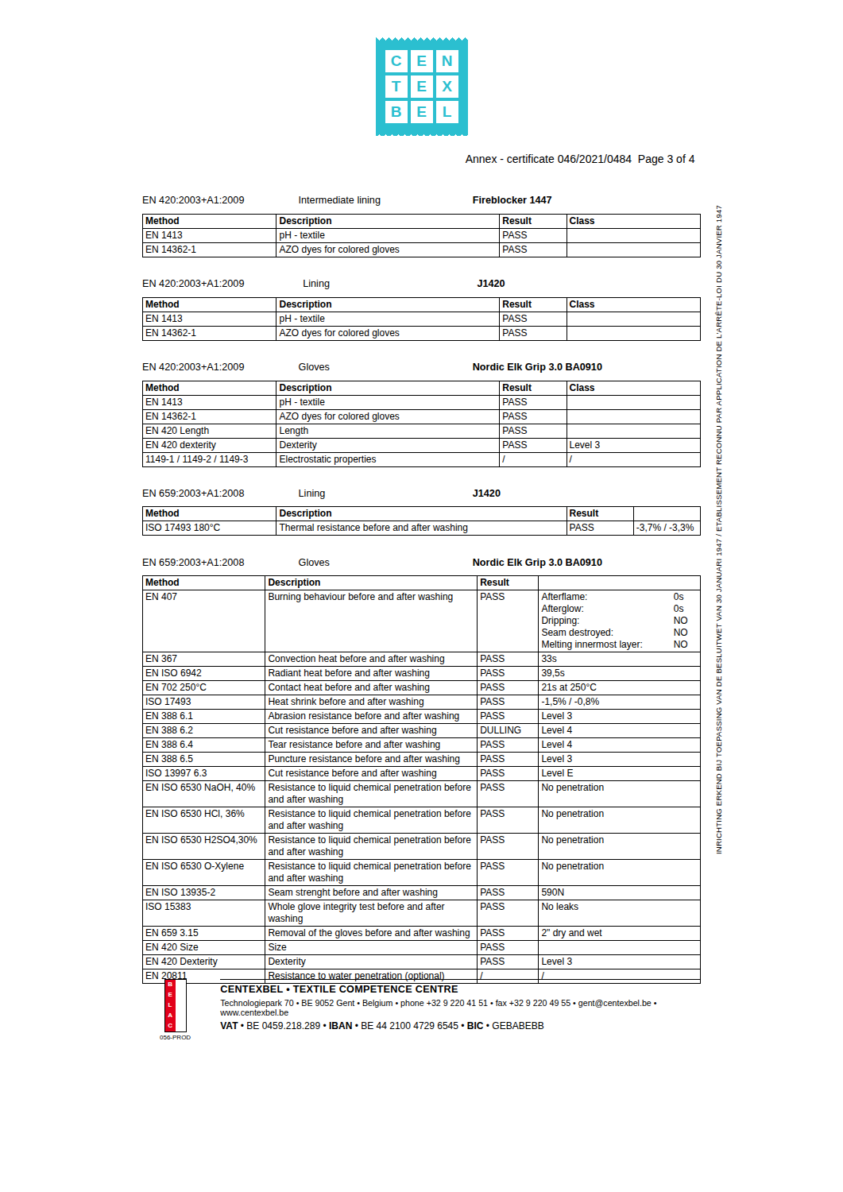| C | E | N |
| T | E | X |
| B | E | L |
Annex - certificate 046/2021/0484 Page 3 of 4
EN 420:2003+A1:2009 Intermediate lining Fireblocker 1447
| Method | Description | Result | Class |
| --- | --- | --- | --- |
| EN 1413 | pH - textile | PASS | |
| EN 14362-1 | AZO dyes for colored gloves | PASS | |
EN 420:2003+A1:2009 Lining J1420
| Method | Description | Result | Class |
| --- | --- | --- | --- |
| EN 1413 | pH - textile | PASS | |
| EN 14362-1 | AZO dyes for colored gloves | PASS | |
EN 420:2003+A1:2009 Gloves Nordic Elk Grip 3.0 BA0910
| Method | Description | Result | Class |
| --- | --- | --- | --- |
| EN 1413 | pH - textile | PASS | |
| EN 14362-1 | AZO dyes for colored gloves | PASS | |
| EN 420 Length | Length | PASS | |
| EN 420 dexterity | Dexterity | PASS | Level 3 |
| 1149-1 / 1149-2 / 1149-3 | Electrostatic properties | / | / |
EN 659:2003+A1:2008 Lining J1420
| Method | Description | Result | |
| --- | --- | --- | --- |
| ISO 17493 180°C | Thermal resistance before and after washing | PASS | -3,7% / -3,3% |
EN 659:2003+A1:2008 Gloves Nordic Elk Grip 3.0 BA0910
| Method | Description | Result | |
| --- | --- | --- | --- |
| EN 407 | Burning behaviour before and after washing | PASS | Afterflame: 0s Afterglow: 0s Dripping: NO Seam destroyed: NO Melting innermost layer: NO |
| EN 367 | Convection heat before and after washing | PASS | 33s |
| EN ISO 6942 | Radiant heat before and after washing | PASS | 39,5s |
| EN 702 250°C | Contact heat before and after washing | PASS | 21s at 250°C |
| ISO 17493 | Heat shrink before and after washing | PASS | -1,5% / -0,8% |
| EN 388 6.1 | Abrasion resistance before and after washing | PASS | Level 3 |
| EN 388 6.2 | Cut resistance before and after washing | DULLING | Level 4 |
| EN 388 6.4 | Tear resistance before and after washing | PASS | Level 4 |
| EN 388 6.5 | Puncture resistance before and after washing | PASS | Level 3 |
| ISO 13997 6.3 | Cut resistance before and after washing | PASS | Level E |
| EN ISO 6530 NaOH, 40% | Resistance to liquid chemical penetration before and after washing | PASS | No penetration |
| EN ISO 6530 HCl, 36% | Resistance to liquid chemical penetration before and after washing | PASS | No penetration |
| EN ISO 6530 H2SO4,30% | Resistance to liquid chemical penetration before and after washing | PASS | No penetration |
| EN ISO 6530 O-Xylene | Resistance to liquid chemical penetration before and after washing | PASS | No penetration |
| EN ISO 13935-2 | Seam strenght before and after washing | PASS | 590N |
| ISO 15383 | Whole glove integrity test before and after washing | PASS | No leaks |
| EN 659 3.15 | Removal of the gloves before and after washing | PASS | 2" dry and wet |
| EN 420 Size | Size | PASS | |
| EN 420 Dexterity | Dexterity | PASS | Level 3 |
| EN 20811 | Resistance to water penetration (optional) | / | / |
INRICHTING ERKEND BIJ TOEPASSING VAN DE BESLUITWET VAN 30 JANUARI 1947 / ETABLISSEMENT RECONNU PAR APPLICATION DE L'ARRÊTE-LOI DU 30 JANVIER 1947
| B | |
| E | |
| L | |
| A | |
| C | |
056-PROD
CENTEXBEL • TEXTILE COMPETENCE CENTRE
Technologiepark 70 • BE 9052 Gent • Belgium • phone +32 9 220 41 51 • fax +32 9 220 49 55 • gent@centexbel.be • www.centexbel.be
VAT • BE 0459.218.289 • IBAN • BE 44 2100 4729 6545 • BIC • GEBABEBB